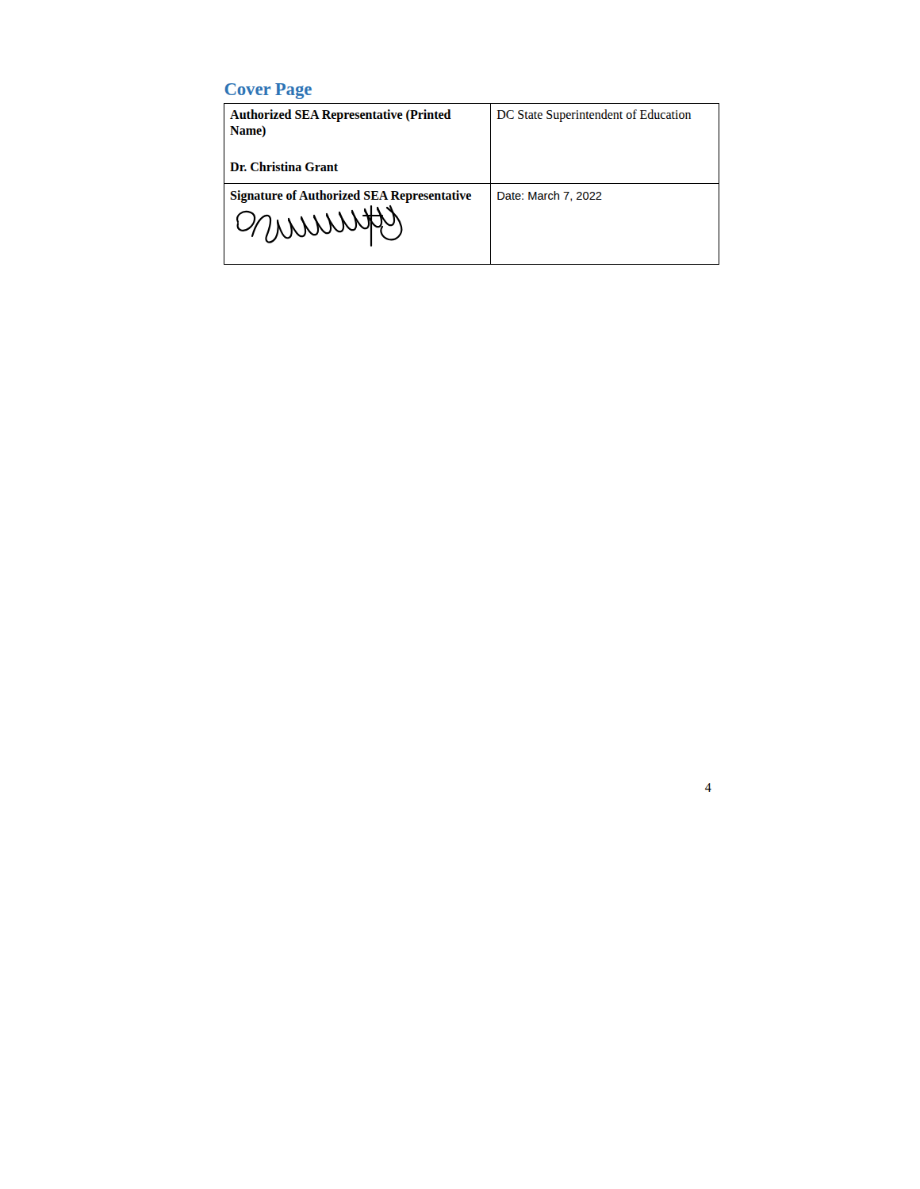Cover Page
| Authorized SEA Representative (Printed Name) Dr. Christina Grant | DC State Superintendent of Education |
| Signature of Authorized SEA Representative | Date: March 7, 2022 |
4